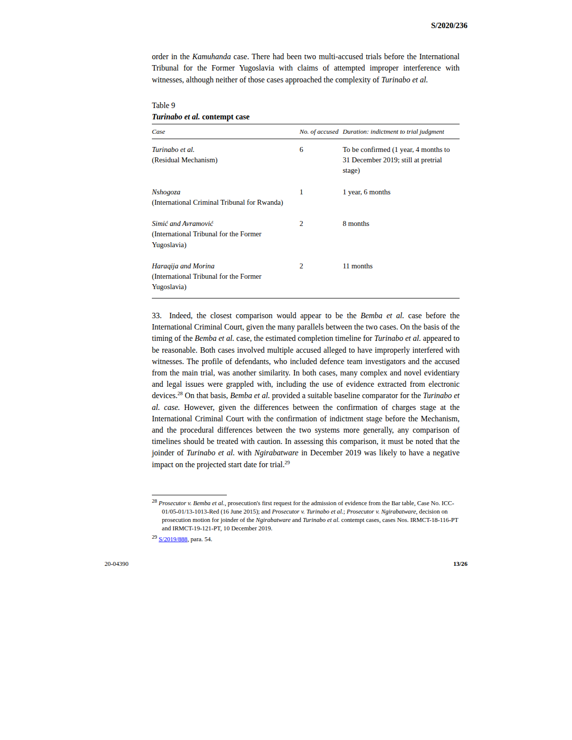S/2020/236
order in the Kamuhanda case. There had been two multi-accused trials before the International Tribunal for the Former Yugoslavia with claims of attempted improper interference with witnesses, although neither of those cases approached the complexity of Turinabo et al.
Table 9 Turinabo et al. contempt case
| Case | No. of accused | Duration: indictment to trial judgment |
| --- | --- | --- |
| Turinabo et al. (Residual Mechanism) | 6 | To be confirmed (1 year, 4 months to 31 December 2019; still at pretrial stage) |
| Nshogoza (International Criminal Tribunal for Rwanda) | 1 | 1 year, 6 months |
| Simić and Avramović (International Tribunal for the Former Yugoslavia) | 2 | 8 months |
| Haraqija and Morina (International Tribunal for the Former Yugoslavia) | 2 | 11 months |
33. Indeed, the closest comparison would appear to be the Bemba et al. case before the International Criminal Court, given the many parallels between the two cases. On the basis of the timing of the Bemba et al. case, the estimated completion timeline for Turinabo et al. appeared to be reasonable. Both cases involved multiple accused alleged to have improperly interfered with witnesses. The profile of defendants, who included defence team investigators and the accused from the main trial, was another similarity. In both cases, many complex and novel evidentiary and legal issues were grappled with, including the use of evidence extracted from electronic devices.28 On that basis, Bemba et al. provided a suitable baseline comparator for the Turinabo et al. case. However, given the differences between the confirmation of charges stage at the International Criminal Court with the confirmation of indictment stage before the Mechanism, and the procedural differences between the two systems more generally, any comparison of timelines should be treated with caution. In assessing this comparison, it must be noted that the joinder of Turinabo et al. with Ngirabatware in December 2019 was likely to have a negative impact on the projected start date for trial.29
28 Prosecutor v. Bemba et al., prosecution's first request for the admission of evidence from the Bar table, Case No. ICC-01/05-01/13-1013-Red (16 June 2015); and Prosecutor v. Turinabo et al.; Prosecutor v. Ngirabatware, decision on prosecution motion for joinder of the Ngirabatware and Turinabo et al. contempt cases, cases Nos. IRMCT-18-116-PT and IRMCT-19-121-PT, 10 December 2019.
29 S/2019/888, para. 54.
20-04390 13/26